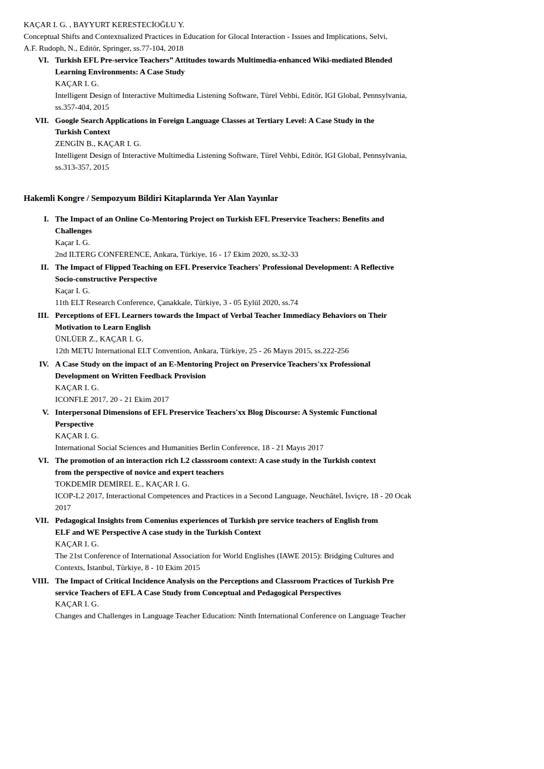KAÇAR I. G. , BAYYURT KERESTECİOĞLU Y.
Conceptual Shifts and Contextualized Practices in Education for Glocal Interaction - Issues and Implications, Selvi,
A.F. Rudoph, N., Editör, Springer, ss.77-104, 2018
VI.
Turkish EFL Pre-service Teachers” Attitudes towards Multimedia-enhanced Wiki-mediated Blended
Learning Environments: A Case Study
KAÇAR I. G.
Intelligent Design of Interactive Multimedia Listening Software, Türel Vehbi, Editör, IGI Global, Pennsylvania,
ss.357-404, 2015
VII.
Google Search Applications in Foreign Language Classes at Tertiary Level: A Case Study in the
Turkish Context
ZENGİN B., KAÇAR I. G.
Intelligent Design of Interactive Multimedia Listening Software, Türel Vehbi, Editör, IGI Global, Pennsylvania,
ss.313-357, 2015
Hakemli Kongre / Sempozyum Bildiri Kitaplarında Yer Alan Yayınlar
I.
The Impact of an Online Co-Mentoring Project on Turkish EFL Preservice Teachers: Benefits and
Challenges
Kaçar I. G.
2nd ILTERG CONFERENCE, Ankara, Türkiye, 16 - 17 Ekim 2020, ss.32-33
II.
The Impact of Flipped Teaching on EFL Preservice Teachers' Professional Development: A Reflective
Socio-constructive Perspective
Kaçar I. G.
11th ELT Research Conference, Çanakkale, Türkiye, 3 - 05 Eylül 2020, ss.74
III.
Perceptions of EFL Learners towards the Impact of Verbal Teacher Immediacy Behaviors on Their
Motivation to Learn English
ÜNLÜER Z., KAÇAR I. G.
12th METU International ELT Convention, Ankara, Türkiye, 25 - 26 Mayıs 2015, ss.222-256
IV.
A Case Study on the impact of an E-Mentoring Project on Preservice Teachers'xx Professional
Development on Written Feedback Provision
KAÇAR I. G.
ICONFLE 2017, 20 - 21 Ekim 2017
V.
Interpersonal Dimensions of EFL Preservice Teachers'xx Blog Discourse: A Systemic Functional
Perspective
KAÇAR I. G.
International Social Sciences and Humanities Berlin Conference, 18 - 21 Mayıs 2017
VI.
The promotion of an interaction rich L2 classsroom context: A case study in the Turkish context
from the perspective of novice and expert teachers
TOKDEMİR DEMİREL E., KAÇAR I. G.
ICOP-L2 2017, Interactional Competences and Practices in a Second Language, Neuchâtel, İsviçre, 18 - 20 Ocak
2017
VII.
Pedagogical Insights from Comenius experiences of Turkish pre service teachers of English from
ELF and WE Perspective A case study in the Turkish Context
KAÇAR I. G.
The 21st Conference of International Association for World Englishes (IAWE 2015): Bridging Cultures and
Contexts, İstanbul, Türkiye, 8 - 10 Ekim 2015
VIII.
The Impact of Critical Incidence Analysis on the Perceptions and Classroom Practices of Turkish Pre
service Teachers of EFL A Case Study from Conceptual and Pedagogical Perspectives
KAÇAR I. G.
Changes and Challenges in Language Teacher Education: Ninth International Conference on Language Teacher